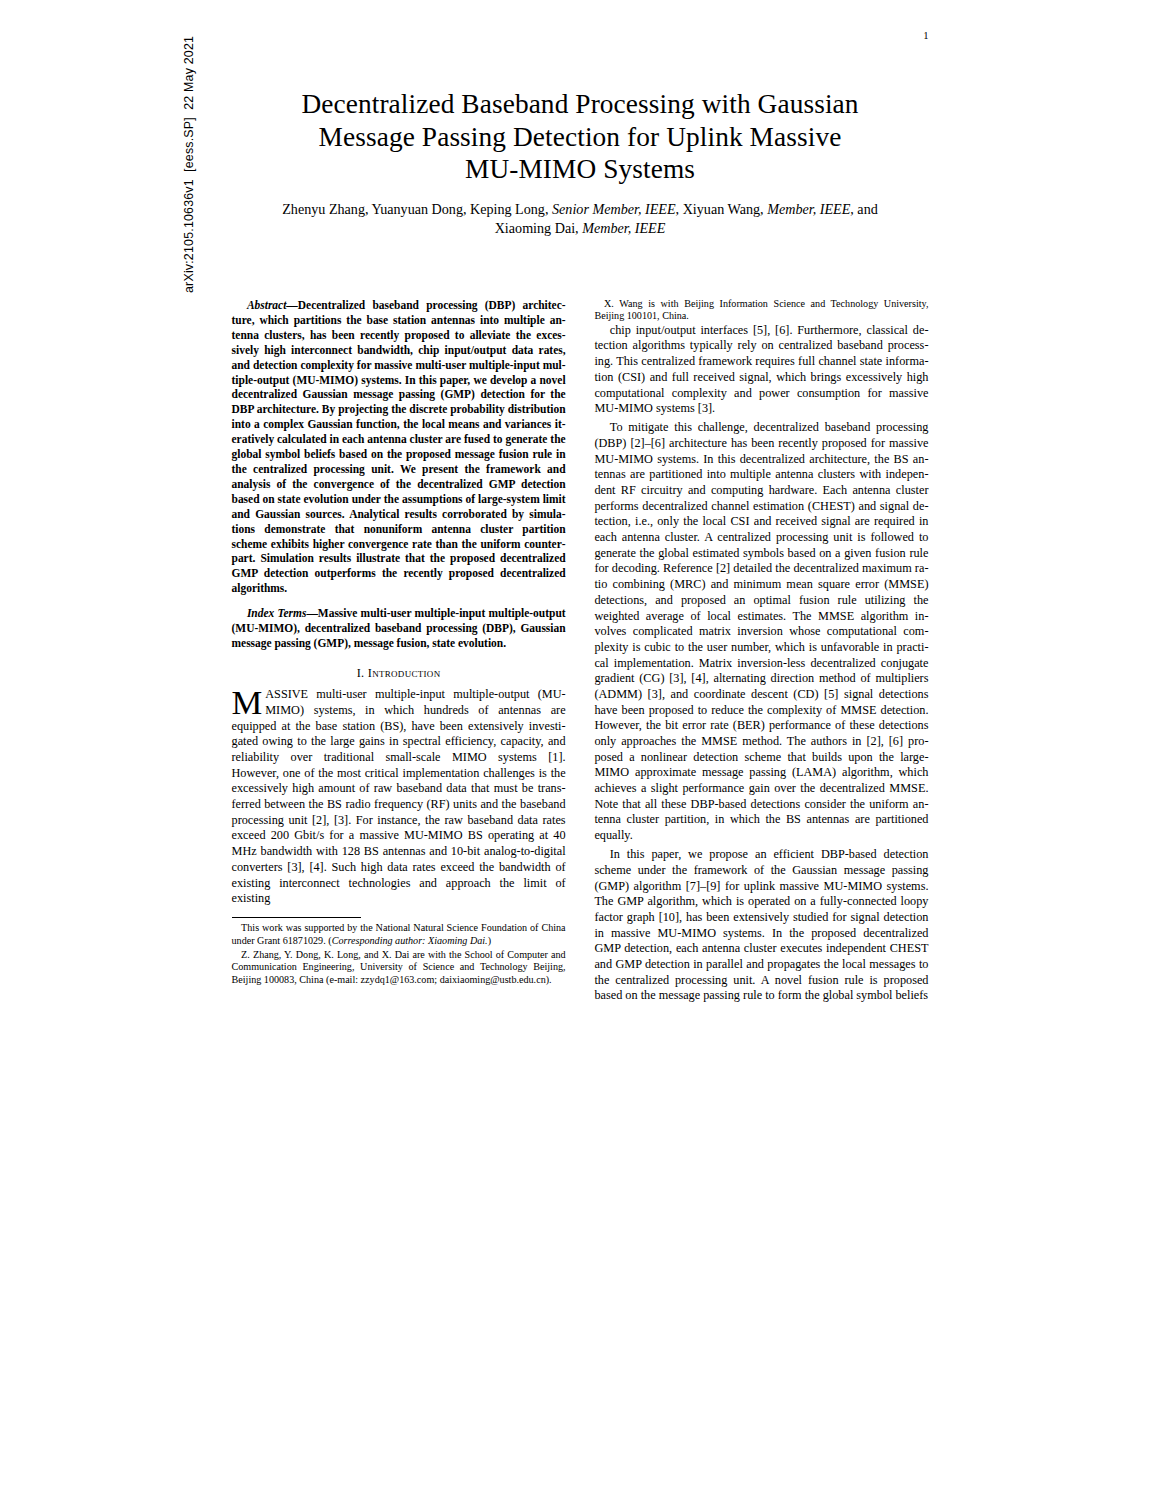1
arXiv:2105.10636v1 [eess.SP] 22 May 2021
Decentralized Baseband Processing with Gaussian
Message Passing Detection for Uplink Massive
MU-MIMO Systems
Zhenyu Zhang, Yuanyuan Dong, Keping Long, Senior Member, IEEE, Xiyuan Wang, Member, IEEE, and
Xiaoming Dai, Member, IEEE
Abstract—Decentralized baseband processing (DBP) architecture, which partitions the base station antennas into multiple antenna clusters, has been recently proposed to alleviate the excessively high interconnect bandwidth, chip input/output data rates, and detection complexity for massive multi-user multiple-input multiple-output (MU-MIMO) systems. In this paper, we develop a novel decentralized Gaussian message passing (GMP) detection for the DBP architecture. By projecting the discrete probability distribution into a complex Gaussian function, the local means and variances iteratively calculated in each antenna cluster are fused to generate the global symbol beliefs based on the proposed message fusion rule in the centralized processing unit. We present the framework and analysis of the convergence of the decentralized GMP detection based on state evolution under the assumptions of large-system limit and Gaussian sources. Analytical results corroborated by simulations demonstrate that nonuniform antenna cluster partition scheme exhibits higher convergence rate than the uniform counterpart. Simulation results illustrate that the proposed decentralized GMP detection outperforms the recently proposed decentralized algorithms.
Index Terms—Massive multi-user multiple-input multiple-output (MU-MIMO), decentralized baseband processing (DBP), Gaussian message passing (GMP), message fusion, state evolution.
I. Introduction
MASSIVE multi-user multiple-input multiple-output (MU-MIMO) systems, in which hundreds of antennas are equipped at the base station (BS), have been extensively investigated owing to the large gains in spectral efficiency, capacity, and reliability over traditional small-scale MIMO systems [1]. However, one of the most critical implementation challenges is the excessively high amount of raw baseband data that must be transferred between the BS radio frequency (RF) units and the baseband processing unit [2], [3]. For instance, the raw baseband data rates exceed 200 Gbit/s for a massive MU-MIMO BS operating at 40 MHz bandwidth with 128 BS antennas and 10-bit analog-to-digital converters [3], [4]. Such high data rates exceed the bandwidth of existing interconnect technologies and approach the limit of existing
This work was supported by the National Natural Science Foundation of China under Grant 61871029. (Corresponding author: Xiaoming Dai.)
Z. Zhang, Y. Dong, K. Long, and X. Dai are with the School of Computer and Communication Engineering, University of Science and Technology Beijing, Beijing 100083, China (e-mail: zzydq1@163.com; daixiaoming@ustb.edu.cn).
X. Wang is with Beijing Information Science and Technology University, Beijing 100101, China.
chip input/output interfaces [5], [6]. Furthermore, classical detection algorithms typically rely on centralized baseband processing. This centralized framework requires full channel state information (CSI) and full received signal, which brings excessively high computational complexity and power consumption for massive MU-MIMO systems [3].
To mitigate this challenge, decentralized baseband processing (DBP) [2]–[6] architecture has been recently proposed for massive MU-MIMO systems. In this decentralized architecture, the BS antennas are partitioned into multiple antenna clusters with independent RF circuitry and computing hardware. Each antenna cluster performs decentralized channel estimation (CHEST) and signal detection, i.e., only the local CSI and received signal are required in each antenna cluster. A centralized processing unit is followed to generate the global estimated symbols based on a given fusion rule for decoding. Reference [2] detailed the decentralized maximum ratio combining (MRC) and minimum mean square error (MMSE) detections, and proposed an optimal fusion rule utilizing the weighted average of local estimates. The MMSE algorithm involves complicated matrix inversion whose computational complexity is cubic to the user number, which is unfavorable in practical implementation. Matrix inversion-less decentralized conjugate gradient (CG) [3], [4], alternating direction method of multipliers (ADMM) [3], and coordinate descent (CD) [5] signal detections have been proposed to reduce the complexity of MMSE detection. However, the bit error rate (BER) performance of these detections only approaches the MMSE method. The authors in [2], [6] proposed a nonlinear detection scheme that builds upon the large-MIMO approximate message passing (LAMA) algorithm, which achieves a slight performance gain over the decentralized MMSE. Note that all these DBP-based detections consider the uniform antenna cluster partition, in which the BS antennas are partitioned equally.
In this paper, we propose an efficient DBP-based detection scheme under the framework of the Gaussian message passing (GMP) algorithm [7]–[9] for uplink massive MU-MIMO systems. The GMP algorithm, which is operated on a fully-connected loopy factor graph [10], has been extensively studied for signal detection in massive MU-MIMO systems. In the proposed decentralized GMP detection, each antenna cluster executes independent CHEST and GMP detection in parallel and propagates the local messages to the centralized processing unit. A novel fusion rule is proposed based on the message passing rule to form the global symbol beliefs